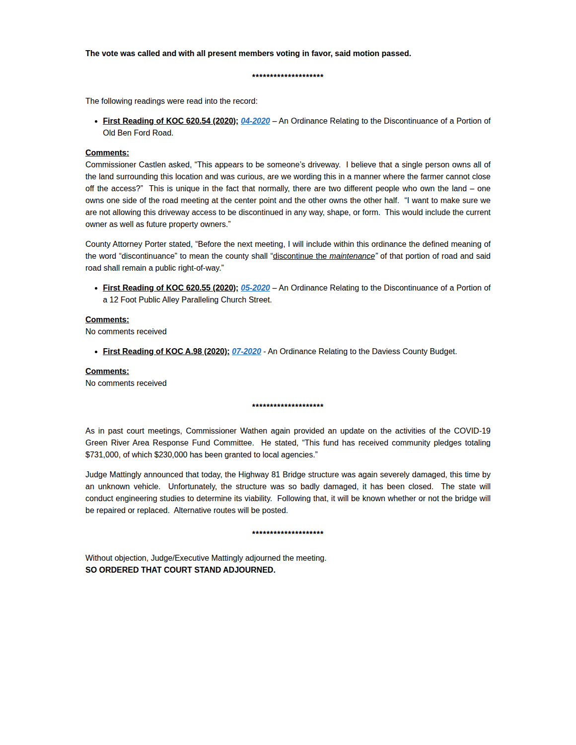The vote was called and with all present members voting in favor, said motion passed.
********************
The following readings were read into the record:
First Reading of KOC 620.54 (2020); 04-2020 – An Ordinance Relating to the Discontinuance of a Portion of Old Ben Ford Road.
Comments:
Commissioner Castlen asked, “This appears to be someone’s driveway. I believe that a single person owns all of the land surrounding this location and was curious, are we wording this in a manner where the farmer cannot close off the access?” This is unique in the fact that normally, there are two different people who own the land – one owns one side of the road meeting at the center point and the other owns the other half. “I want to make sure we are not allowing this driveway access to be discontinued in any way, shape, or form. This would include the current owner as well as future property owners.”
County Attorney Porter stated, “Before the next meeting, I will include within this ordinance the defined meaning of the word “discontinuance” to mean the county shall “discontinue the maintenance” of that portion of road and said road shall remain a public right-of-way.”
First Reading of KOC 620.55 (2020); 05-2020 – An Ordinance Relating to the Discontinuance of a Portion of a 12 Foot Public Alley Paralleling Church Street.
Comments:
No comments received
First Reading of KOC A.98 (2020); 07-2020 - An Ordinance Relating to the Daviess County Budget.
Comments:
No comments received
********************
As in past court meetings, Commissioner Wathen again provided an update on the activities of the COVID-19 Green River Area Response Fund Committee. He stated, “This fund has received community pledges totaling $731,000, of which $230,000 has been granted to local agencies.”
Judge Mattingly announced that today, the Highway 81 Bridge structure was again severely damaged, this time by an unknown vehicle. Unfortunately, the structure was so badly damaged, it has been closed. The state will conduct engineering studies to determine its viability. Following that, it will be known whether or not the bridge will be repaired or replaced. Alternative routes will be posted.
********************
Without objection, Judge/Executive Mattingly adjourned the meeting.
SO ORDERED THAT COURT STAND ADJOURNED.